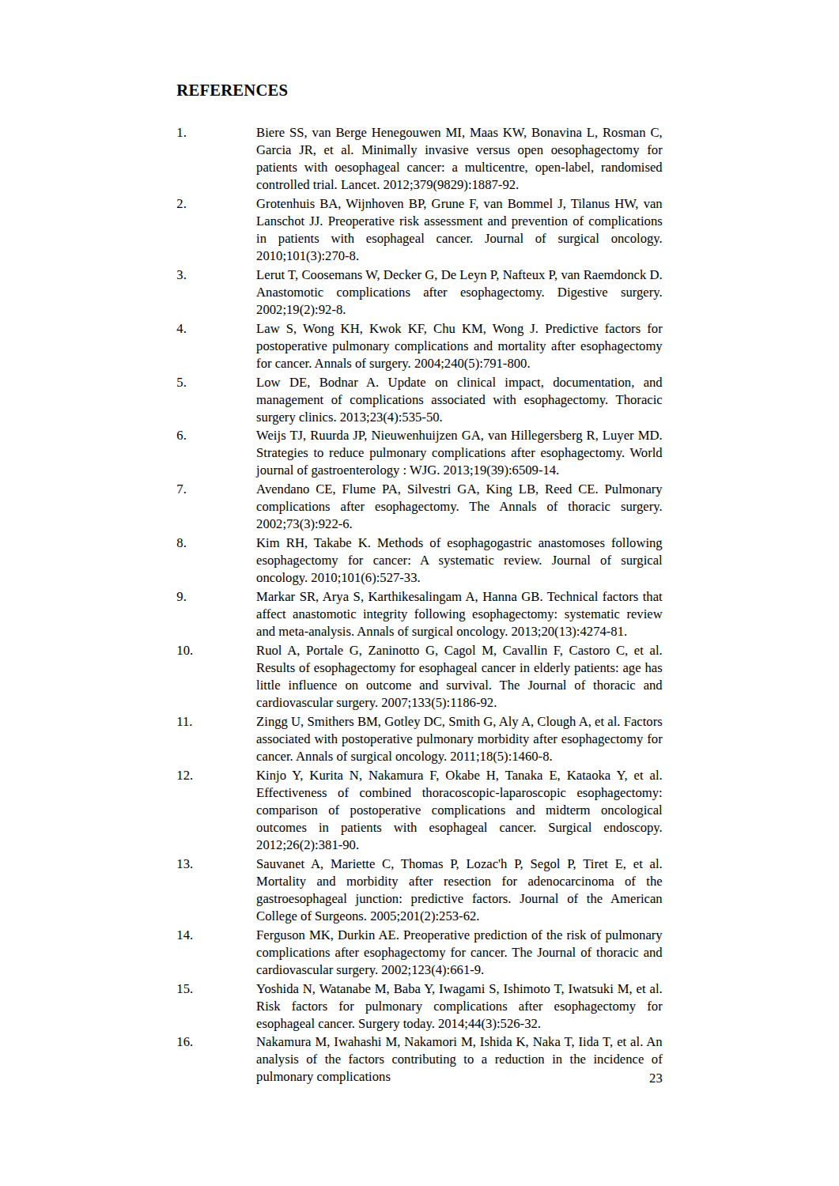REFERENCES
1. Biere SS, van Berge Henegouwen MI, Maas KW, Bonavina L, Rosman C, Garcia JR, et al. Minimally invasive versus open oesophagectomy for patients with oesophageal cancer: a multicentre, open-label, randomised controlled trial. Lancet. 2012;379(9829):1887-92.
2. Grotenhuis BA, Wijnhoven BP, Grune F, van Bommel J, Tilanus HW, van Lanschot JJ. Preoperative risk assessment and prevention of complications in patients with esophageal cancer. Journal of surgical oncology. 2010;101(3):270-8.
3. Lerut T, Coosemans W, Decker G, De Leyn P, Nafteux P, van Raemdonck D. Anastomotic complications after esophagectomy. Digestive surgery. 2002;19(2):92-8.
4. Law S, Wong KH, Kwok KF, Chu KM, Wong J. Predictive factors for postoperative pulmonary complications and mortality after esophagectomy for cancer. Annals of surgery. 2004;240(5):791-800.
5. Low DE, Bodnar A. Update on clinical impact, documentation, and management of complications associated with esophagectomy. Thoracic surgery clinics. 2013;23(4):535-50.
6. Weijs TJ, Ruurda JP, Nieuwenhuijzen GA, van Hillegersberg R, Luyer MD. Strategies to reduce pulmonary complications after esophagectomy. World journal of gastroenterology : WJG. 2013;19(39):6509-14.
7. Avendano CE, Flume PA, Silvestri GA, King LB, Reed CE. Pulmonary complications after esophagectomy. The Annals of thoracic surgery. 2002;73(3):922-6.
8. Kim RH, Takabe K. Methods of esophagogastric anastomoses following esophagectomy for cancer: A systematic review. Journal of surgical oncology. 2010;101(6):527-33.
9. Markar SR, Arya S, Karthikesalingam A, Hanna GB. Technical factors that affect anastomotic integrity following esophagectomy: systematic review and meta-analysis. Annals of surgical oncology. 2013;20(13):4274-81.
10. Ruol A, Portale G, Zaninotto G, Cagol M, Cavallin F, Castoro C, et al. Results of esophagectomy for esophageal cancer in elderly patients: age has little influence on outcome and survival. The Journal of thoracic and cardiovascular surgery. 2007;133(5):1186-92.
11. Zingg U, Smithers BM, Gotley DC, Smith G, Aly A, Clough A, et al. Factors associated with postoperative pulmonary morbidity after esophagectomy for cancer. Annals of surgical oncology. 2011;18(5):1460-8.
12. Kinjo Y, Kurita N, Nakamura F, Okabe H, Tanaka E, Kataoka Y, et al. Effectiveness of combined thoracoscopic-laparoscopic esophagectomy: comparison of postoperative complications and midterm oncological outcomes in patients with esophageal cancer. Surgical endoscopy. 2012;26(2):381-90.
13. Sauvanet A, Mariette C, Thomas P, Lozac'h P, Segol P, Tiret E, et al. Mortality and morbidity after resection for adenocarcinoma of the gastroesophageal junction: predictive factors. Journal of the American College of Surgeons. 2005;201(2):253-62.
14. Ferguson MK, Durkin AE. Preoperative prediction of the risk of pulmonary complications after esophagectomy for cancer. The Journal of thoracic and cardiovascular surgery. 2002;123(4):661-9.
15. Yoshida N, Watanabe M, Baba Y, Iwagami S, Ishimoto T, Iwatsuki M, et al. Risk factors for pulmonary complications after esophagectomy for esophageal cancer. Surgery today. 2014;44(3):526-32.
16. Nakamura M, Iwahashi M, Nakamori M, Ishida K, Naka T, Iida T, et al. An analysis of the factors contributing to a reduction in the incidence of pulmonary complications
23